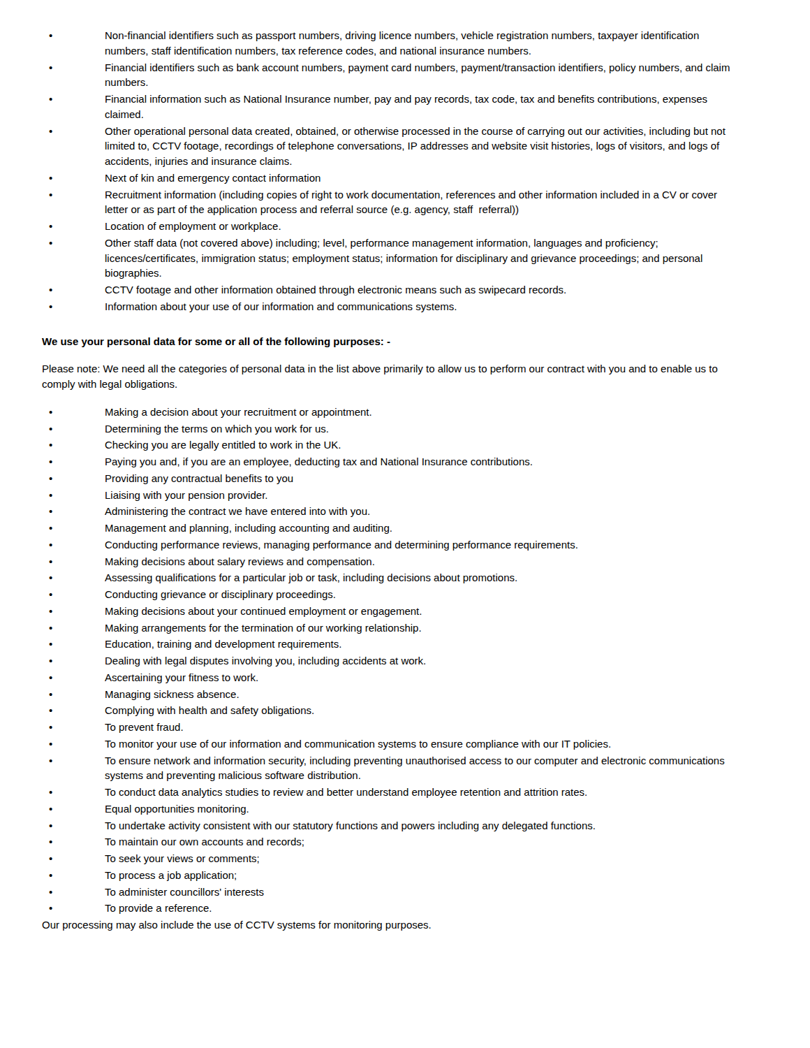Non-financial identifiers such as passport numbers, driving licence numbers, vehicle registration numbers, taxpayer identification numbers, staff identification numbers, tax reference codes, and national insurance numbers.
Financial identifiers such as bank account numbers, payment card numbers, payment/transaction identifiers, policy numbers, and claim numbers.
Financial information such as National Insurance number, pay and pay records, tax code, tax and benefits contributions, expenses claimed.
Other operational personal data created, obtained, or otherwise processed in the course of carrying out our activities, including but not limited to, CCTV footage, recordings of telephone conversations, IP addresses and website visit histories, logs of visitors, and logs of accidents, injuries and insurance claims.
Next of kin and emergency contact information
Recruitment information (including copies of right to work documentation, references and other information included in a CV or cover letter or as part of the application process and referral source (e.g. agency, staff referral))
Location of employment or workplace.
Other staff data (not covered above) including; level, performance management information, languages and proficiency; licences/certificates, immigration status; employment status; information for disciplinary and grievance proceedings; and personal biographies.
CCTV footage and other information obtained through electronic means such as swipecard records.
Information about your use of our information and communications systems.
We use your personal data for some or all of the following purposes: -
Please note: We need all the categories of personal data in the list above primarily to allow us to perform our contract with you and to enable us to comply with legal obligations.
Making a decision about your recruitment or appointment.
Determining the terms on which you work for us.
Checking you are legally entitled to work in the UK.
Paying you and, if you are an employee, deducting tax and National Insurance contributions.
Providing any contractual benefits to you
Liaising with your pension provider.
Administering the contract we have entered into with you.
Management and planning, including accounting and auditing.
Conducting performance reviews, managing performance and determining performance requirements.
Making decisions about salary reviews and compensation.
Assessing qualifications for a particular job or task, including decisions about promotions.
Conducting grievance or disciplinary proceedings.
Making decisions about your continued employment or engagement.
Making arrangements for the termination of our working relationship.
Education, training and development requirements.
Dealing with legal disputes involving you, including accidents at work.
Ascertaining your fitness to work.
Managing sickness absence.
Complying with health and safety obligations.
To prevent fraud.
To monitor your use of our information and communication systems to ensure compliance with our IT policies.
To ensure network and information security, including preventing unauthorised access to our computer and electronic communications systems and preventing malicious software distribution.
To conduct data analytics studies to review and better understand employee retention and attrition rates.
Equal opportunities monitoring.
To undertake activity consistent with our statutory functions and powers including any delegated functions.
To maintain our own accounts and records;
To seek your views or comments;
To process a job application;
To administer councillors' interests
To provide a reference.
Our processing may also include the use of CCTV systems for monitoring purposes.